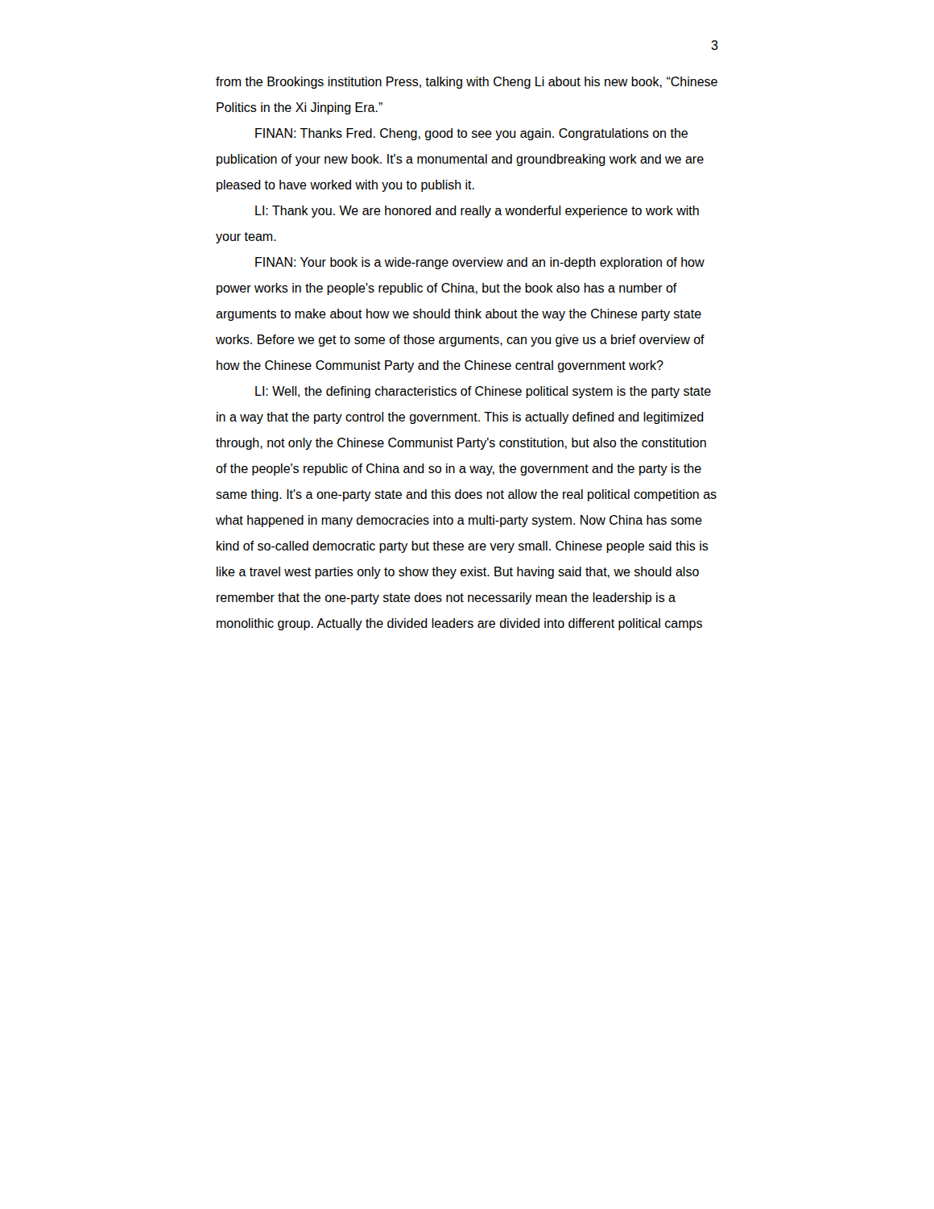3
from the Brookings institution Press, talking with Cheng Li about his new book, “Chinese Politics in the Xi Jinping Era.”
FINAN: Thanks Fred. Cheng, good to see you again. Congratulations on the publication of your new book. It's a monumental and groundbreaking work and we are pleased to have worked with you to publish it.
LI: Thank you. We are honored and really a wonderful experience to work with your team.
FINAN: Your book is a wide-range overview and an in-depth exploration of how power works in the people's republic of China, but the book also has a number of arguments to make about how we should think about the way the Chinese party state works. Before we get to some of those arguments, can you give us a brief overview of how the Chinese Communist Party and the Chinese central government work?
LI: Well, the defining characteristics of Chinese political system is the party state in a way that the party control the government. This is actually defined and legitimized through, not only the Chinese Communist Party's constitution, but also the constitution of the people's republic of China and so in a way, the government and the party is the same thing. It's a one-party state and this does not allow the real political competition as what happened in many democracies into a multi-party system. Now China has some kind of so-called democratic party but these are very small. Chinese people said this is like a travel west parties only to show they exist. But having said that, we should also remember that the one-party state does not necessarily mean the leadership is a monolithic group. Actually the divided leaders are divided into different political camps